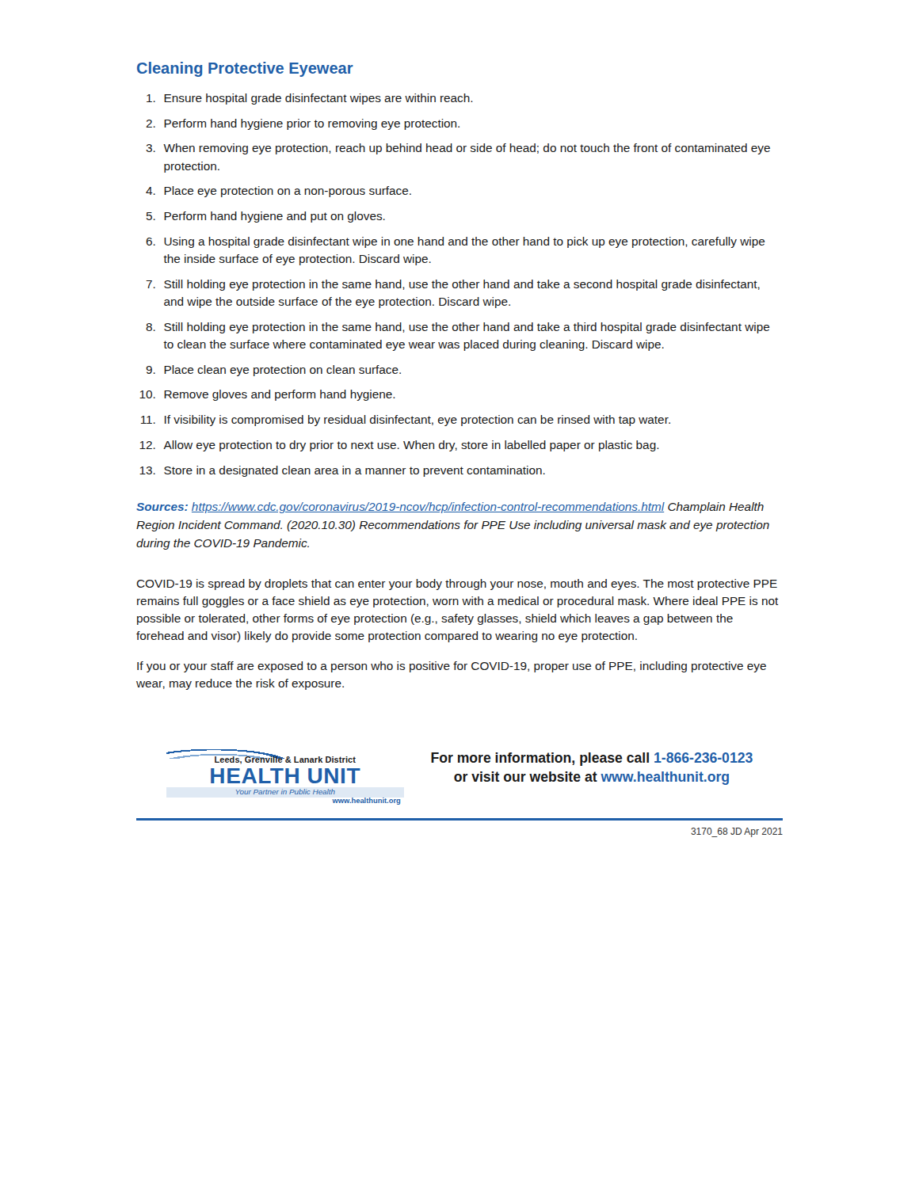Cleaning Protective Eyewear
Ensure hospital grade disinfectant wipes are within reach.
Perform hand hygiene prior to removing eye protection.
When removing eye protection, reach up behind head or side of head; do not touch the front of contaminated eye protection.
Place eye protection on a non-porous surface.
Perform hand hygiene and put on gloves.
Using a hospital grade disinfectant wipe in one hand and the other hand to pick up eye protection, carefully wipe the inside surface of eye protection. Discard wipe.
Still holding eye protection in the same hand, use the other hand and take a second hospital grade disinfectant, and wipe the outside surface of the eye protection. Discard wipe.
Still holding eye protection in the same hand, use the other hand and take a third hospital grade disinfectant wipe to clean the surface where contaminated eye wear was placed during cleaning. Discard wipe.
Place clean eye protection on clean surface.
Remove gloves and perform hand hygiene.
If visibility is compromised by residual disinfectant, eye protection can be rinsed with tap water.
Allow eye protection to dry prior to next use. When dry, store in labelled paper or plastic bag.
Store in a designated clean area in a manner to prevent contamination.
Sources: https://www.cdc.gov/coronavirus/2019-ncov/hcp/infection-control-recommendations.html Champlain Health Region Incident Command. (2020.10.30) Recommendations for PPE Use including universal mask and eye protection during the COVID-19 Pandemic.
COVID-19 is spread by droplets that can enter your body through your nose, mouth and eyes. The most protective PPE remains full goggles or a face shield as eye protection, worn with a medical or procedural mask. Where ideal PPE is not possible or tolerated, other forms of eye protection (e.g., safety glasses, shield which leaves a gap between the forehead and visor) likely do provide some protection compared to wearing no eye protection.
If you or your staff are exposed to a person who is positive for COVID-19, proper use of PPE, including protective eye wear, may reduce the risk of exposure.
Leeds, Grenville & Lanark District
HEALTH UNIT
Your Partner in Public Health
www.healthunit.org
For more information, please call 1-866-236-0123
or visit our website at www.healthunit.org
3170_68 JD Apr 2021